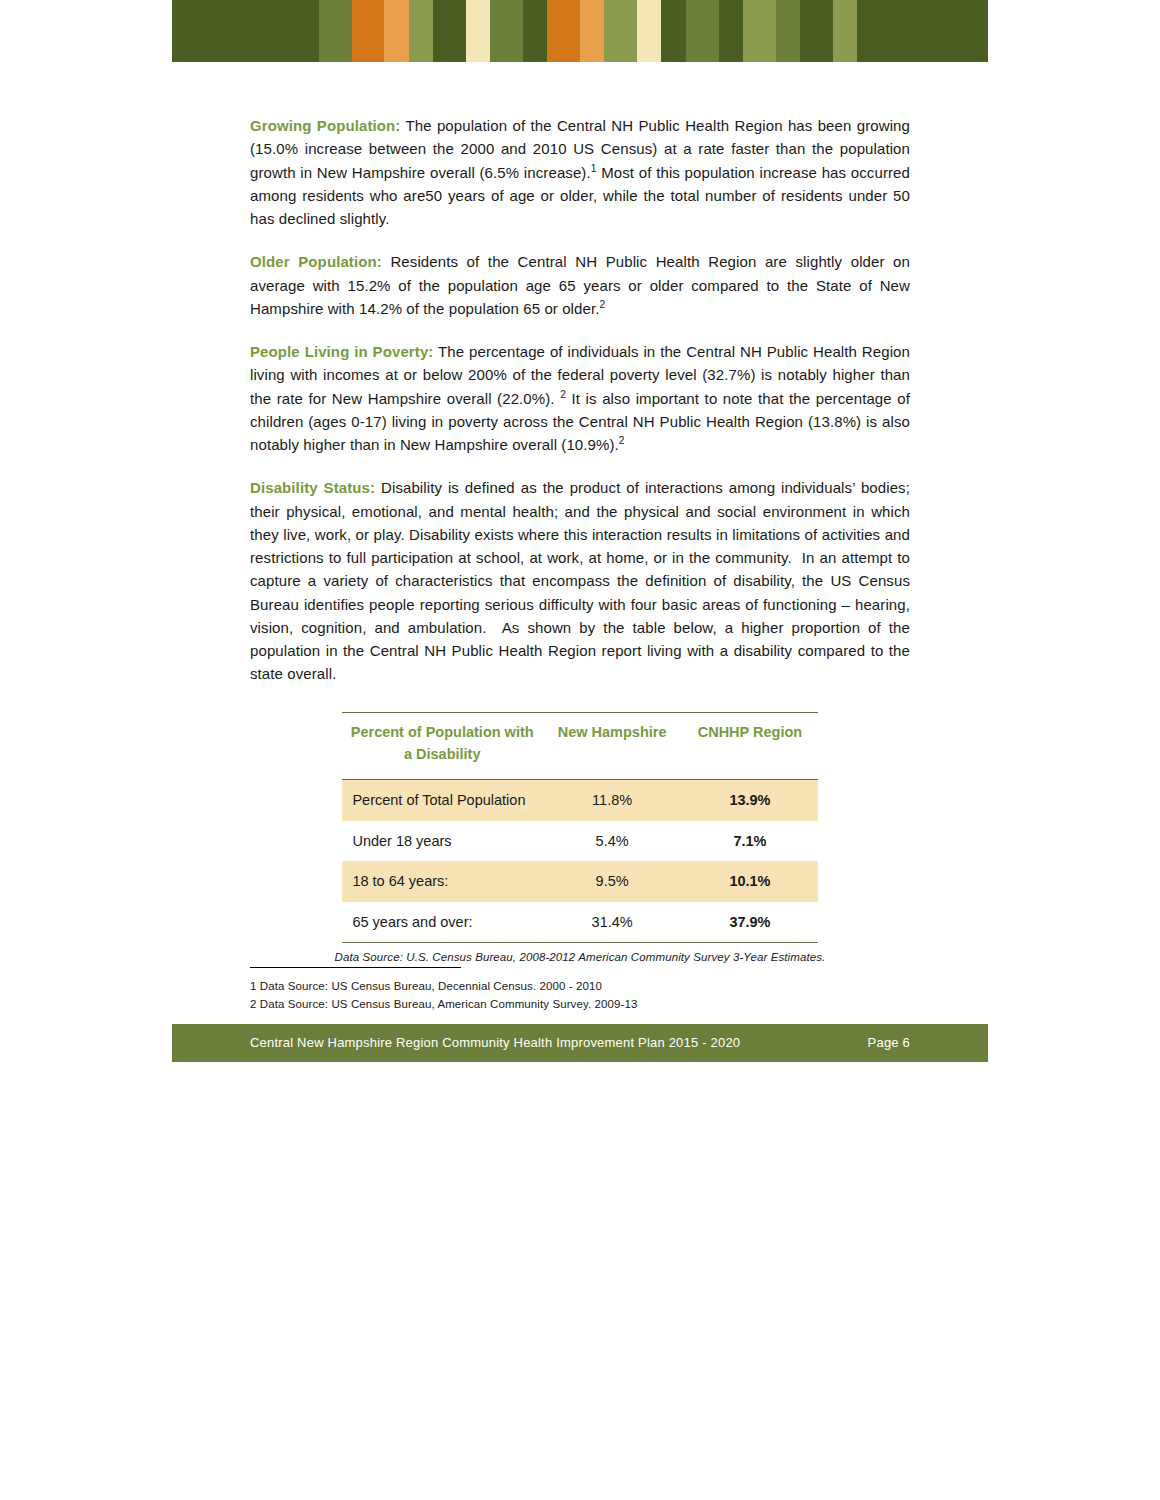Growing Population: The population of the Central NH Public Health Region has been growing (15.0% increase between the 2000 and 2010 US Census) at a rate faster than the population growth in New Hampshire overall (6.5% increase).1 Most of this population increase has occurred among residents who are50 years of age or older, while the total number of residents under 50 has declined slightly.
Older Population: Residents of the Central NH Public Health Region are slightly older on average with 15.2% of the population age 65 years or older compared to the State of New Hampshire with 14.2% of the population 65 or older.2
People Living in Poverty: The percentage of individuals in the Central NH Public Health Region living with incomes at or below 200% of the federal poverty level (32.7%) is notably higher than the rate for New Hampshire overall (22.0%). 2 It is also important to note that the percentage of children (ages 0-17) living in poverty across the Central NH Public Health Region (13.8%) is also notably higher than in New Hampshire overall (10.9%).2
Disability Status: Disability is defined as the product of interactions among individuals’ bodies; their physical, emotional, and mental health; and the physical and social environment in which they live, work, or play. Disability exists where this interaction results in limitations of activities and restrictions to full participation at school, at work, at home, or in the community. In an attempt to capture a variety of characteristics that encompass the definition of disability, the US Census Bureau identifies people reporting serious difficulty with four basic areas of functioning – hearing, vision, cognition, and ambulation. As shown by the table below, a higher proportion of the population in the Central NH Public Health Region report living with a disability compared to the state overall.
| Percent of Population with a Disability | New Hampshire | CNHHP Region |
| --- | --- | --- |
| Percent of Total Population | 11.8% | 13.9% |
| Under 18 years | 5.4% | 7.1% |
| 18 to 64 years: | 9.5% | 10.1% |
| 65 years and over: | 31.4% | 37.9% |
Data Source: U.S. Census Bureau, 2008-2012 American Community Survey 3-Year Estimates.
1 Data Source: US Census Bureau, Decennial Census. 2000 - 2010
2 Data Source: US Census Bureau, American Community Survey. 2009-13
Central New Hampshire Region Community Health Improvement Plan 2015 - 2020 Page 6